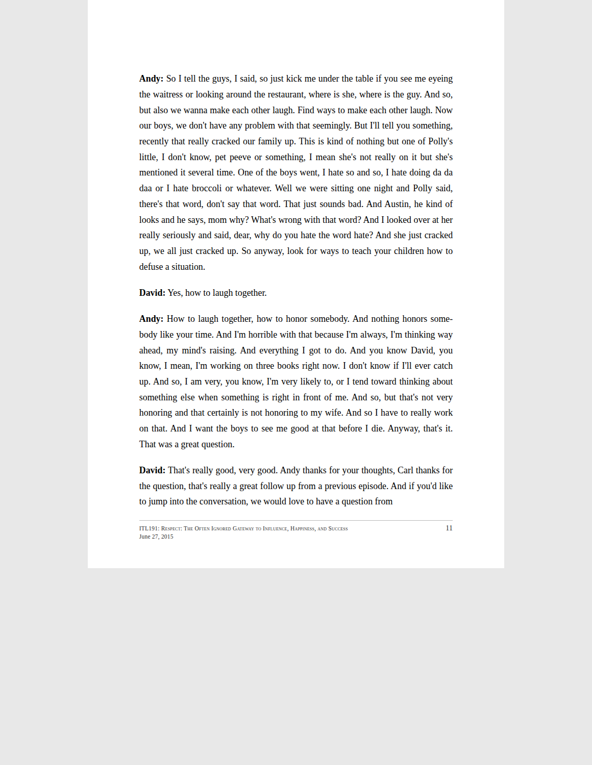Andy: So I tell the guys, I said, so just kick me under the table if you see me eyeing the waitress or looking around the restaurant, where is she, where is the guy. And so, but also we wanna make each other laugh. Find ways to make each other laugh. Now our boys, we don't have any problem with that seemingly. But I'll tell you something, recently that really cracked our family up. This is kind of nothing but one of Polly's little, I don't know, pet peeve or something, I mean she's not really on it but she's mentioned it several time. One of the boys went, I hate so and so, I hate doing da da daa or I hate broccoli or whatever. Well we were sitting one night and Polly said, there's that word, don't say that word. That just sounds bad. And Austin, he kind of looks and he says, mom why? What's wrong with that word? And I looked over at her really seriously and said, dear, why do you hate the word hate? And she just cracked up, we all just cracked up. So anyway, look for ways to teach your children how to defuse a situation.
David: Yes, how to laugh together.
Andy: How to laugh together, how to honor somebody. And nothing honors somebody like your time. And I'm horrible with that because I'm always, I'm thinking way ahead, my mind's raising. And everything I got to do. And you know David, you know, I mean, I'm working on three books right now. I don't know if I'll ever catch up. And so, I am very, you know, I'm very likely to, or I tend toward thinking about something else when something is right in front of me. And so, but that's not very honoring and that certainly is not honoring to my wife. And so I have to really work on that. And I want the boys to see me good at that before I die. Anyway, that's it. That was a great question.
David: That's really good, very good. Andy thanks for your thoughts, Carl thanks for the question, that's really a great follow up from a previous episode. And if you'd like to jump into the conversation, we would love to have a question from
ITL191: Respect: The Often Ignored Gateway to Influence, Happiness, and Success June 27, 2015
11